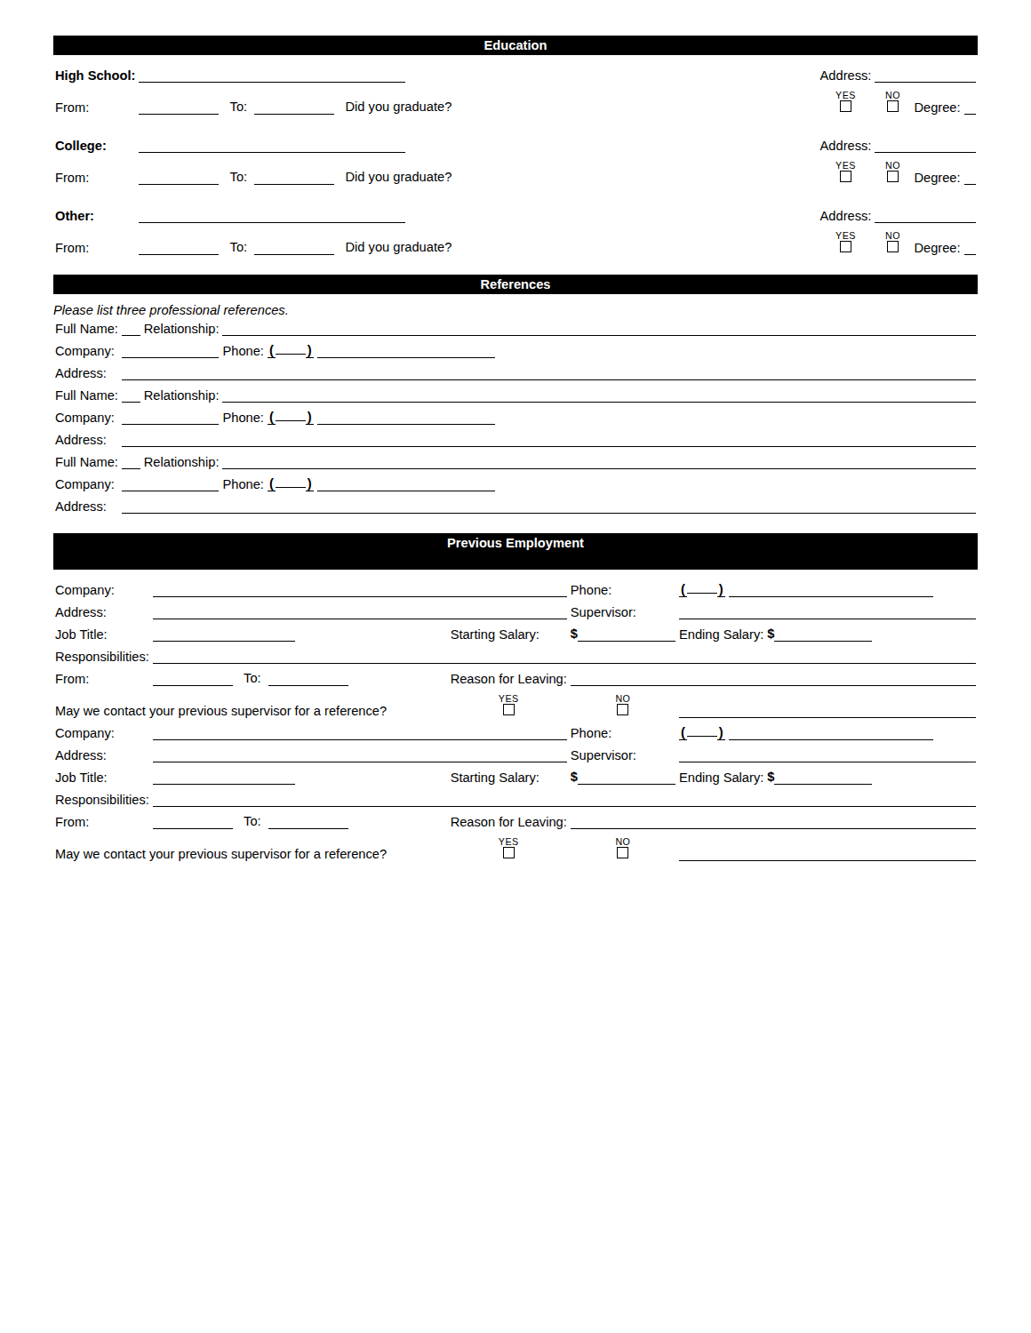Education
| High School: | | Address: | |
| From: | To: Did you graduate? | YES | NO | Degree: | |
| College: | | Address: | |
| From: | To: Did you graduate? | YES | NO | Degree: | |
| Other: | | Address: | |
| From: | To: Did you graduate? | YES | NO | Degree: | |
References
Please list three professional references.
| Full Name: | | Relationship: | |
| Company: | | Phone: | ( ) |
| Address: | |
| Full Name: | | Relationship: | |
| Company: | | Phone: | ( ) |
| Address: | |
| Full Name: | | Relationship: | |
| Company: | | Phone: | ( ) |
| Address: | |
Previous Employment
| Company: | | Phone: | ( ) |
| Address: | | Supervisor: | |
| Job Title: | | Starting Salary: | $ | Ending Salary: | $ |
| Responsibilities: | |
| From: | To: | Reason for Leaving: | |
| May we contact your previous supervisor for a reference? | YES | NO | |
| Company: | | Phone: | ( ) |
| Address: | | Supervisor: | |
| Job Title: | | Starting Salary: | $ | Ending Salary: | $ |
| Responsibilities: | |
| From: | To: | Reason for Leaving: | |
| May we contact your previous supervisor for a reference? | YES | NO | |